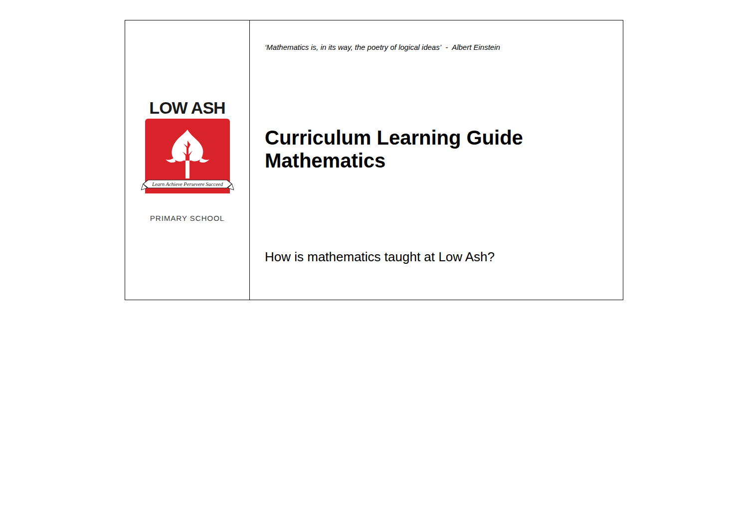LOW ASH
Learn Achieve Persevere Succeed
PRIMARY SCHOOL
‘Mathematics is, in its way, the poetry of logical ideas’ - Albert Einstein
Curriculum Learning Guide
Mathematics
How is mathematics taught at Low Ash?